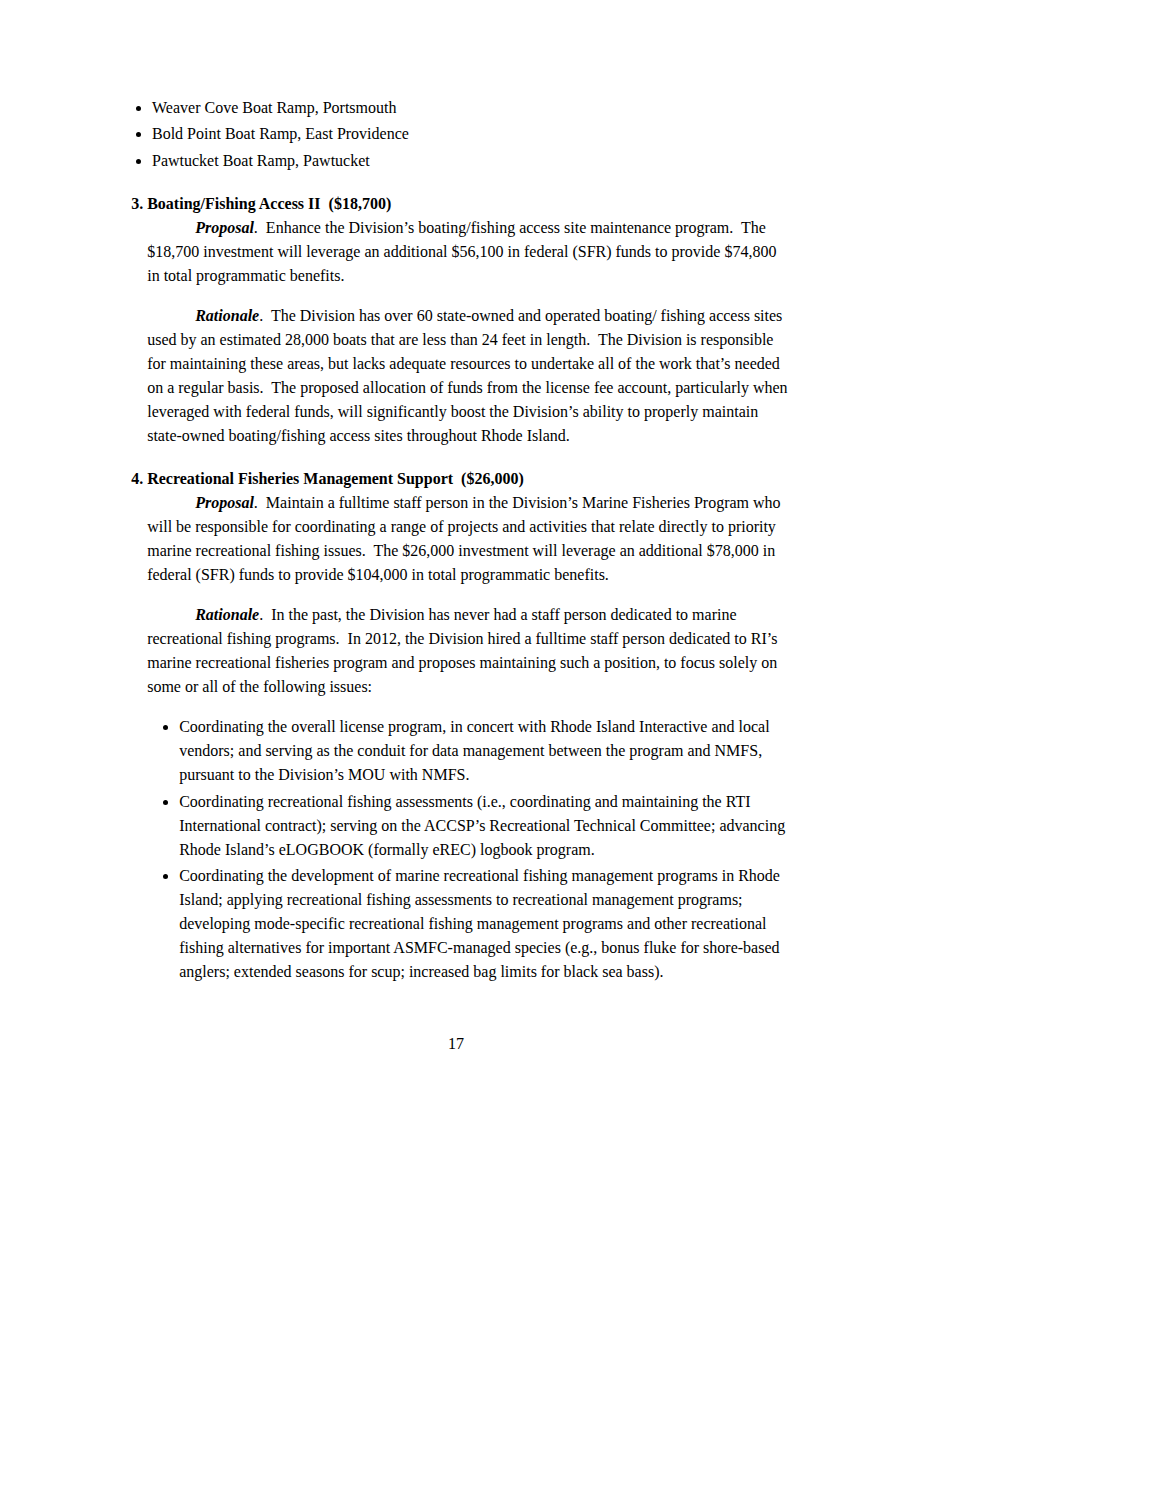Weaver Cove Boat Ramp, Portsmouth
Bold Point Boat Ramp, East Providence
Pawtucket Boat Ramp, Pawtucket
Boating/Fishing Access II ($18,700)
Proposal. Enhance the Division’s boating/fishing access site maintenance program. The $18,700 investment will leverage an additional $56,100 in federal (SFR) funds to provide $74,800 in total programmatic benefits.
Rationale. The Division has over 60 state-owned and operated boating/ fishing access sites used by an estimated 28,000 boats that are less than 24 feet in length. The Division is responsible for maintaining these areas, but lacks adequate resources to undertake all of the work that’s needed on a regular basis. The proposed allocation of funds from the license fee account, particularly when leveraged with federal funds, will significantly boost the Division’s ability to properly maintain state-owned boating/fishing access sites throughout Rhode Island.
Recreational Fisheries Management Support ($26,000)
Proposal. Maintain a fulltime staff person in the Division’s Marine Fisheries Program who will be responsible for coordinating a range of projects and activities that relate directly to priority marine recreational fishing issues. The $26,000 investment will leverage an additional $78,000 in federal (SFR) funds to provide $104,000 in total programmatic benefits.
Rationale. In the past, the Division has never had a staff person dedicated to marine recreational fishing programs. In 2012, the Division hired a fulltime staff person dedicated to RI’s marine recreational fisheries program and proposes maintaining such a position, to focus solely on some or all of the following issues:
Coordinating the overall license program, in concert with Rhode Island Interactive and local vendors; and serving as the conduit for data management between the program and NMFS, pursuant to the Division’s MOU with NMFS.
Coordinating recreational fishing assessments (i.e., coordinating and maintaining the RTI International contract); serving on the ACCSP’s Recreational Technical Committee; advancing Rhode Island’s eLOGBOOK (formally eREC) logbook program.
Coordinating the development of marine recreational fishing management programs in Rhode Island; applying recreational fishing assessments to recreational management programs; developing mode-specific recreational fishing management programs and other recreational fishing alternatives for important ASMFC-managed species (e.g., bonus fluke for shore-based anglers; extended seasons for scup; increased bag limits for black sea bass).
17